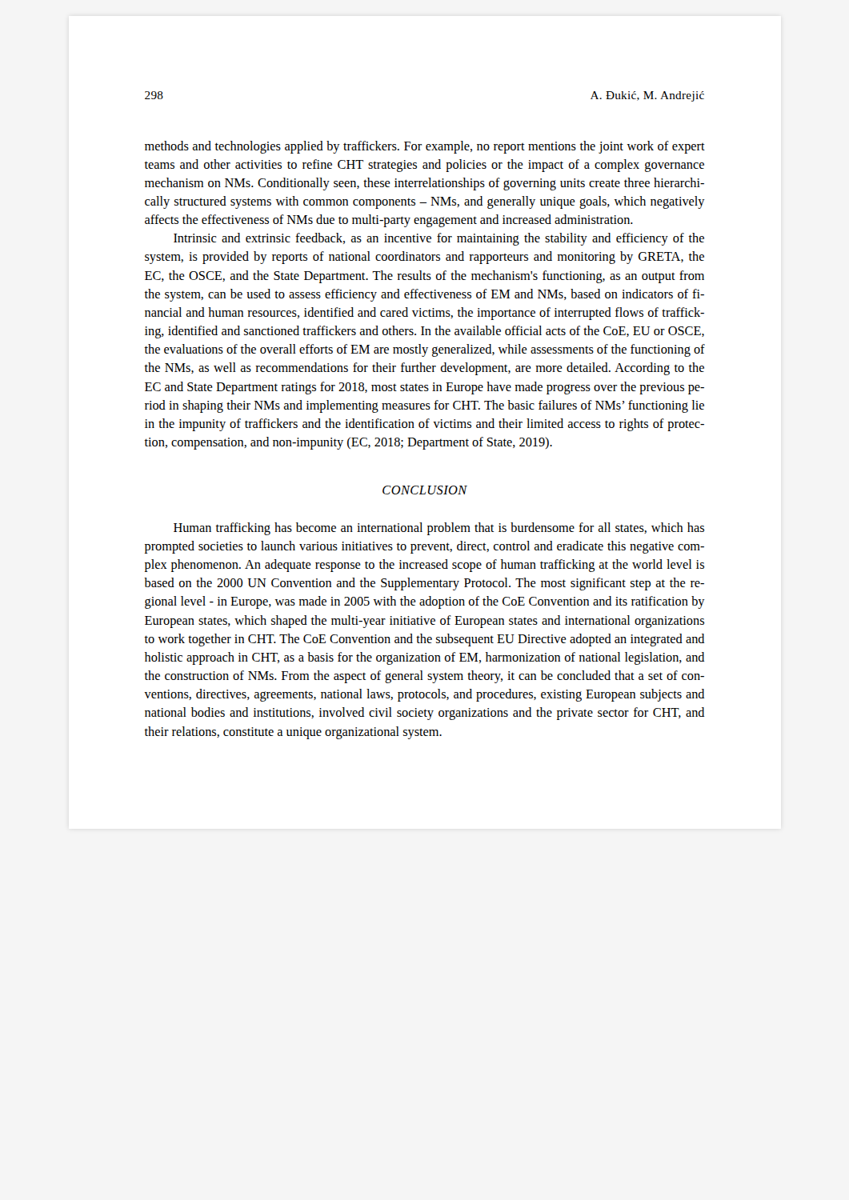298 A. Đukić, M. Andrejić
methods and technologies applied by traffickers. For example, no report mentions the joint work of expert teams and other activities to refine CHT strategies and policies or the impact of a complex governance mechanism on NMs. Conditionally seen, these interrelationships of governing units create three hierarchically structured systems with common components – NMs, and generally unique goals, which negatively affects the effectiveness of NMs due to multi-party engagement and increased administration.
Intrinsic and extrinsic feedback, as an incentive for maintaining the stability and efficiency of the system, is provided by reports of national coordinators and rapporteurs and monitoring by GRETA, the EC, the OSCE, and the State Department. The results of the mechanism's functioning, as an output from the system, can be used to assess efficiency and effectiveness of EM and NMs, based on indicators of financial and human resources, identified and cared victims, the importance of interrupted flows of trafficking, identified and sanctioned traffickers and others. In the available official acts of the CoE, EU or OSCE, the evaluations of the overall efforts of EM are mostly generalized, while assessments of the functioning of the NMs, as well as recommendations for their further development, are more detailed. According to the EC and State Department ratings for 2018, most states in Europe have made progress over the previous period in shaping their NMs and implementing measures for CHT. The basic failures of NMs’ functioning lie in the impunity of traffickers and the identification of victims and their limited access to rights of protection, compensation, and non-impunity (EC, 2018; Department of State, 2019).
CONCLUSION
Human trafficking has become an international problem that is burdensome for all states, which has prompted societies to launch various initiatives to prevent, direct, control and eradicate this negative complex phenomenon. An adequate response to the increased scope of human trafficking at the world level is based on the 2000 UN Convention and the Supplementary Protocol. The most significant step at the regional level - in Europe, was made in 2005 with the adoption of the CoE Convention and its ratification by European states, which shaped the multi-year initiative of European states and international organizations to work together in CHT. The CoE Convention and the subsequent EU Directive adopted an integrated and holistic approach in CHT, as a basis for the organization of EM, harmonization of national legislation, and the construction of NMs. From the aspect of general system theory, it can be concluded that a set of conventions, directives, agreements, national laws, protocols, and procedures, existing European subjects and national bodies and institutions, involved civil society organizations and the private sector for CHT, and their relations, constitute a unique organizational system.